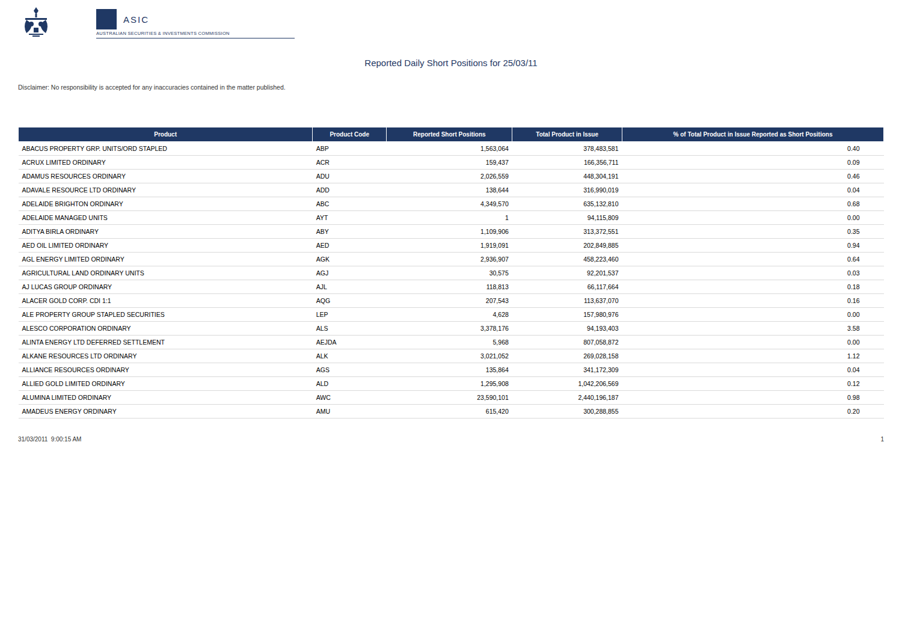ASIC
AUSTRALIAN SECURITIES & INVESTMENTS COMMISSION
Reported Daily Short Positions for 25/03/11
Disclaimer: No responsibility is accepted for any inaccuracies contained in the matter published.
| Product | Product Code | Reported Short Positions | Total Product in Issue | % of Total Product in Issue Reported as Short Positions |
| --- | --- | --- | --- | --- |
| ABACUS PROPERTY GRP. UNITS/ORD STAPLED | ABP | 1,563,064 | 378,483,581 | 0.40 |
| ACRUX LIMITED ORDINARY | ACR | 159,437 | 166,356,711 | 0.09 |
| ADAMUS RESOURCES ORDINARY | ADU | 2,026,559 | 448,304,191 | 0.46 |
| ADAVALE RESOURCE LTD ORDINARY | ADD | 138,644 | 316,990,019 | 0.04 |
| ADELAIDE BRIGHTON ORDINARY | ABC | 4,349,570 | 635,132,810 | 0.68 |
| ADELAIDE MANAGED UNITS | AYT | 1 | 94,115,809 | 0.00 |
| ADITYA BIRLA ORDINARY | ABY | 1,109,906 | 313,372,551 | 0.35 |
| AED OIL LIMITED ORDINARY | AED | 1,919,091 | 202,849,885 | 0.94 |
| AGL ENERGY LIMITED ORDINARY | AGK | 2,936,907 | 458,223,460 | 0.64 |
| AGRICULTURAL LAND ORDINARY UNITS | AGJ | 30,575 | 92,201,537 | 0.03 |
| AJ LUCAS GROUP ORDINARY | AJL | 118,813 | 66,117,664 | 0.18 |
| ALACER GOLD CORP. CDI 1:1 | AQG | 207,543 | 113,637,070 | 0.16 |
| ALE PROPERTY GROUP STAPLED SECURITIES | LEP | 4,628 | 157,980,976 | 0.00 |
| ALESCO CORPORATION ORDINARY | ALS | 3,378,176 | 94,193,403 | 3.58 |
| ALINTA ENERGY LTD DEFERRED SETTLEMENT | AEJDA | 5,968 | 807,058,872 | 0.00 |
| ALKANE RESOURCES LTD ORDINARY | ALK | 3,021,052 | 269,028,158 | 1.12 |
| ALLIANCE RESOURCES ORDINARY | AGS | 135,864 | 341,172,309 | 0.04 |
| ALLIED GOLD LIMITED ORDINARY | ALD | 1,295,908 | 1,042,206,569 | 0.12 |
| ALUMINA LIMITED ORDINARY | AWC | 23,590,101 | 2,440,196,187 | 0.98 |
| AMADEUS ENERGY ORDINARY | AMU | 615,420 | 300,288,855 | 0.20 |
31/03/2011 9:00:15 AM
1